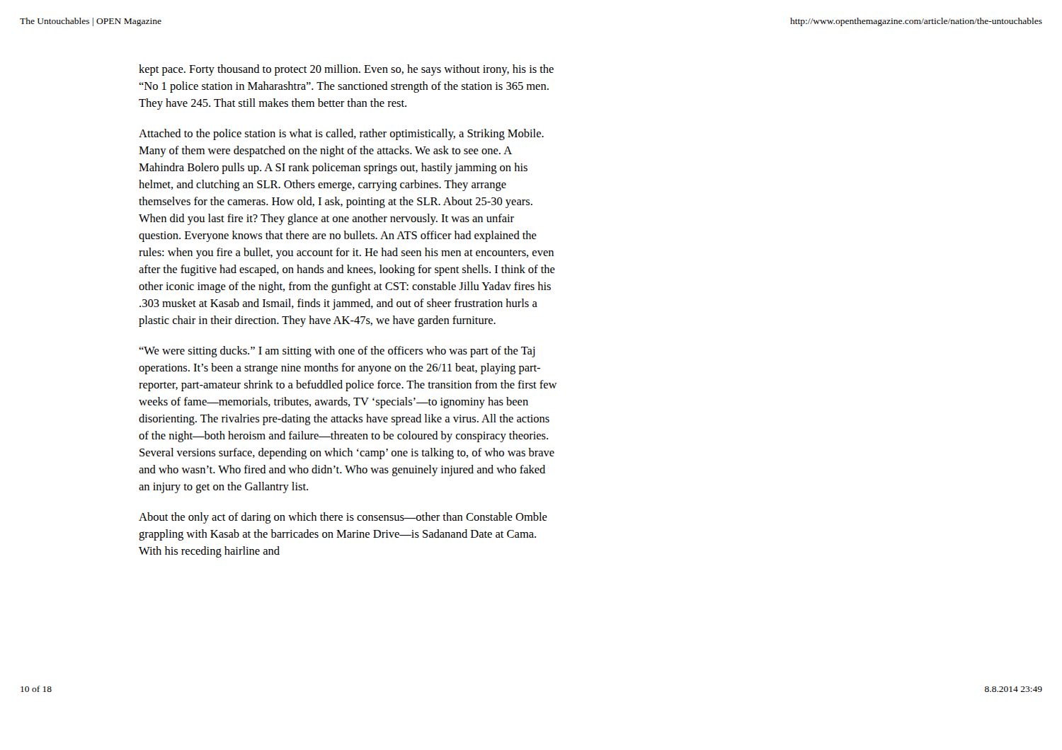The Untouchables | OPEN Magazine
http://www.openthemagazine.com/article/nation/the-untouchables
kept pace. Forty thousand to protect 20 million. Even so, he says without irony, his is the “No 1 police station in Maharashtra”. The sanctioned strength of the station is 365 men. They have 245. That still makes them better than the rest.
Attached to the police station is what is called, rather optimistically, a Striking Mobile. Many of them were despatched on the night of the attacks. We ask to see one. A Mahindra Bolero pulls up. A SI rank policeman springs out, hastily jamming on his helmet, and clutching an SLR. Others emerge, carrying carbines. They arrange themselves for the cameras. How old, I ask, pointing at the SLR. About 25-30 years. When did you last fire it? They glance at one another nervously. It was an unfair question. Everyone knows that there are no bullets. An ATS officer had explained the rules: when you fire a bullet, you account for it. He had seen his men at encounters, even after the fugitive had escaped, on hands and knees, looking for spent shells. I think of the other iconic image of the night, from the gunfight at CST: constable Jillu Yadav fires his .303 musket at Kasab and Ismail, finds it jammed, and out of sheer frustration hurls a plastic chair in their direction. They have AK-47s, we have garden furniture.
“We were sitting ducks.” I am sitting with one of the officers who was part of the Taj operations. It’s been a strange nine months for anyone on the 26/11 beat, playing part-reporter, part-amateur shrink to a befuddled police force. The transition from the first few weeks of fame—memorials, tributes, awards, TV ‘specials’—to ignominy has been disorienting. The rivalries pre-dating the attacks have spread like a virus. All the actions of the night—both heroism and failure—threaten to be coloured by conspiracy theories. Several versions surface, depending on which ‘camp’ one is talking to, of who was brave and who wasn’t. Who fired and who didn’t. Who was genuinely injured and who faked an injury to get on the Gallantry list.
About the only act of daring on which there is consensus—other than Constable Omble grappling with Kasab at the barricades on Marine Drive—is Sadanand Date at Cama. With his receding hairline and
10 of 18
8.8.2014 23:49